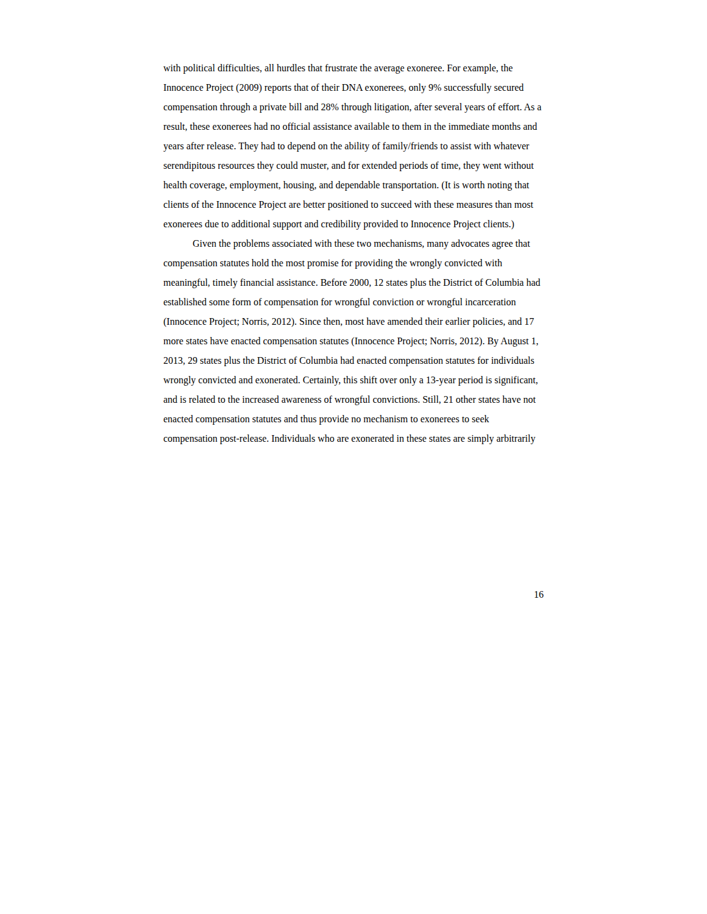with political difficulties, all hurdles that frustrate the average exoneree. For example, the Innocence Project (2009) reports that of their DNA exonerees, only 9% successfully secured compensation through a private bill and 28% through litigation, after several years of effort. As a result, these exonerees had no official assistance available to them in the immediate months and years after release. They had to depend on the ability of family/friends to assist with whatever serendipitous resources they could muster, and for extended periods of time, they went without health coverage, employment, housing, and dependable transportation. (It is worth noting that clients of the Innocence Project are better positioned to succeed with these measures than most exonerees due to additional support and credibility provided to Innocence Project clients.)
Given the problems associated with these two mechanisms, many advocates agree that compensation statutes hold the most promise for providing the wrongly convicted with meaningful, timely financial assistance. Before 2000, 12 states plus the District of Columbia had established some form of compensation for wrongful conviction or wrongful incarceration (Innocence Project; Norris, 2012). Since then, most have amended their earlier policies, and 17 more states have enacted compensation statutes (Innocence Project; Norris, 2012). By August 1, 2013, 29 states plus the District of Columbia had enacted compensation statutes for individuals wrongly convicted and exonerated. Certainly, this shift over only a 13-year period is significant, and is related to the increased awareness of wrongful convictions. Still, 21 other states have not enacted compensation statutes and thus provide no mechanism to exonerees to seek compensation post-release. Individuals who are exonerated in these states are simply arbitrarily
16